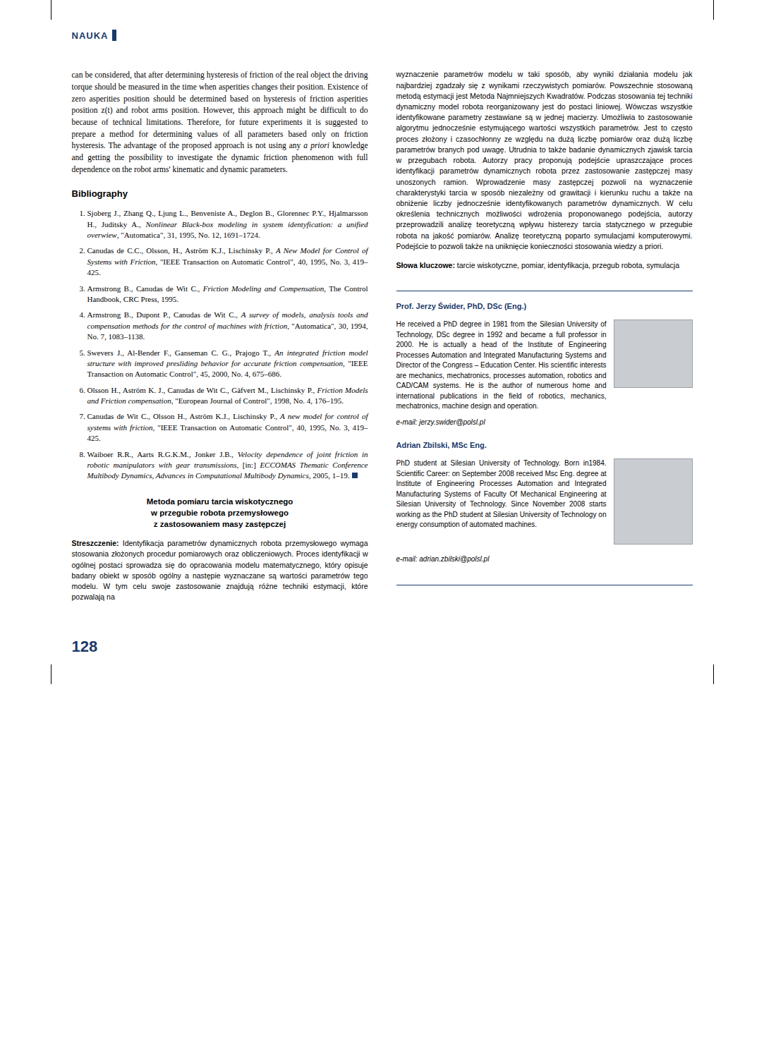NAUKA
can be considered, that after determining hysteresis of friction of the real object the driving torque should be measured in the time when asperities changes their position. Existence of zero asperities position should be determined based on hysteresis of friction asperities position z(t) and robot arms position. However, this approach might be difficult to do because of technical limitations. Therefore, for future experiments it is suggested to prepare a method for determining values of all parameters based only on friction hysteresis. The advantage of the proposed approach is not using any a priori knowledge and getting the possibility to investigate the dynamic friction phenomenon with full dependence on the robot arms' kinematic and dynamic parameters.
Bibliography
Sjoberg J., Zhang Q., Ljung L., Benveniste A., Deglon B., Glorennec P.Y., Hjalmarsson H., Juditsky A., Nonlinear Black-box modeling in system identyfication: a unified overwiew, "Automatica", 31, 1995, No. 12, 1691–1724.
Canudas de C.C., Olsson, H., Aström K.J., Lischinsky P., A New Model for Control of Systems with Friction, "IEEE Transaction on Automatic Control", 40, 1995, No. 3, 419–425.
Armstrong B., Canudas de Wit C., Friction Modeling and Compensation, The Control Handbook, CRC Press, 1995.
Armstrong B., Dupont P., Canudas de Wit C., A survey of models, analysis tools and compensation methods for the control of machines with friction, "Automatica", 30, 1994, No. 7, 1083–1138.
Swevers J., Al-Bender F., Ganseman C. G., Prajogo T., An integrated friction model structure with improved presliding behavior for accurate friction compensation, "IEEE Transaction on Automatic Control", 45, 2000, No. 4, 675–686.
Olsson H., Aström K. J., Canudas de Wit C., Gäfvert M., Lischinsky P., Friction Models and Friction compensation, "European Journal of Control", 1998, No. 4, 176–195.
Canudas de Wit C., Olsson H., Aström K.J., Lischinsky P., A new model for control of systems with friction, "IEEE Transaction on Automatic Control", 40, 1995, No. 3, 419–425.
Waiboer R.R., Aarts R.G.K.M., Jonker J.B., Velocity dependence of joint friction in robotic manipulators with gear transmissions, [in:] ECCOMAS Thematic Conference Multibody Dynamics, Advances in Computational Multibody Dynamics, 2005, 1–19.
Metoda pomiaru tarcia wiskotycznego
w przegubie robota przemysłowego
z zastosowaniem masy zastępczej
Streszczenie: Identyfikacja parametrów dynamicznych robota przemysłowego wymaga stosowania złożonych procedur pomiarowych oraz obliczeniowych. Proces identyfikacji w ogólnej postaci sprowadza się do opracowania modelu matematycznego, który opisuje badany obiekt w sposób ogólny a następie wyznaczane są wartości parametrów tego modelu. W tym celu swoje zastosowanie znajdują różne techniki estymacji, które pozwalają na
wyznaczenie parametrów modelu w taki sposób, aby wyniki działania modelu jak najbardziej zgadzały się z wynikami rzeczywistych pomiarów. Powszechnie stosowaną metodą estymacji jest Metoda Najmniejszych Kwadratów. Podczas stosowania tej techniki dynamiczny model robota reorganizowany jest do postaci liniowej. Wówczas wszystkie identyfikowane parametry zestawiane są w jednej macierzy. Umożliwia to zastosowanie algorytmu jednocześnie estymującego wartości wszystkich parametrów. Jest to często proces złożony i czasochłonny ze względu na dużą liczbę pomiarów oraz dużą liczbę parametrów branych pod uwagę. Utrudnia to także badanie dynamicznych zjawisk tarcia w przegubach robota. Autorzy pracy proponują podejście upraszczające proces identyfikacji parametrów dynamicznych robota przez zastosowanie zastępczej masy unoszonych ramion. Wprowadzenie masy zastępczej pozwoli na wyznaczenie charakterystyki tarcia w sposób niezależny od grawitacji i kierunku ruchu a także na obniżenie liczby jednocześnie identyfikowanych parametrów dynamicznych. W celu określenia technicznych możliwości wdrożenia proponowanego podejścia, autorzy przeprowadzili analizę teoretyczną wpływu histerezy tarcia statycznego w przegubie robota na jakość pomiarów. Analizę teoretyczną poparto symulacjami komputerowymi. Podejście to pozwoli także na uniknięcie konieczności stosowania wiedzy a priori.
Słowa kluczowe: tarcie wiskotyczne, pomiar, identyfikacja, przegub robota, symulacja
Prof. Jerzy Świder, PhD, DSc (Eng.)
He received a PhD degree in 1981 from the Silesian University of Technology, DSc degree in 1992 and became a full professor in 2000. He is actually a head of the Institute of Engineering Processes Automation and Integrated Manufacturing Systems and Director of the Congress – Education Center. His scientific interests are mechanics, mechatronics, processes automation, robotics and CAD/CAM systems. He is the author of numerous home and international publications in the field of robotics, mechanics, mechatronics, machine design and operation.
e-mail: jerzy.swider@polsl.pl
Adrian Zbilski, MSc Eng.
PhD student at Silesian University of Technology. Born in1984. Scientific Career: on September 2008 received Msc Eng. degree at Institute of Engineering Processes Automation and Integrated Manufacturing Systems of Faculty Of Mechanical Engineering at Silesian University of Technology. Since November 2008 starts working as the PhD student at Silesian University of Technology on energy consumption of automated machines.
e-mail: adrian.zbilski@polsl.pl
128